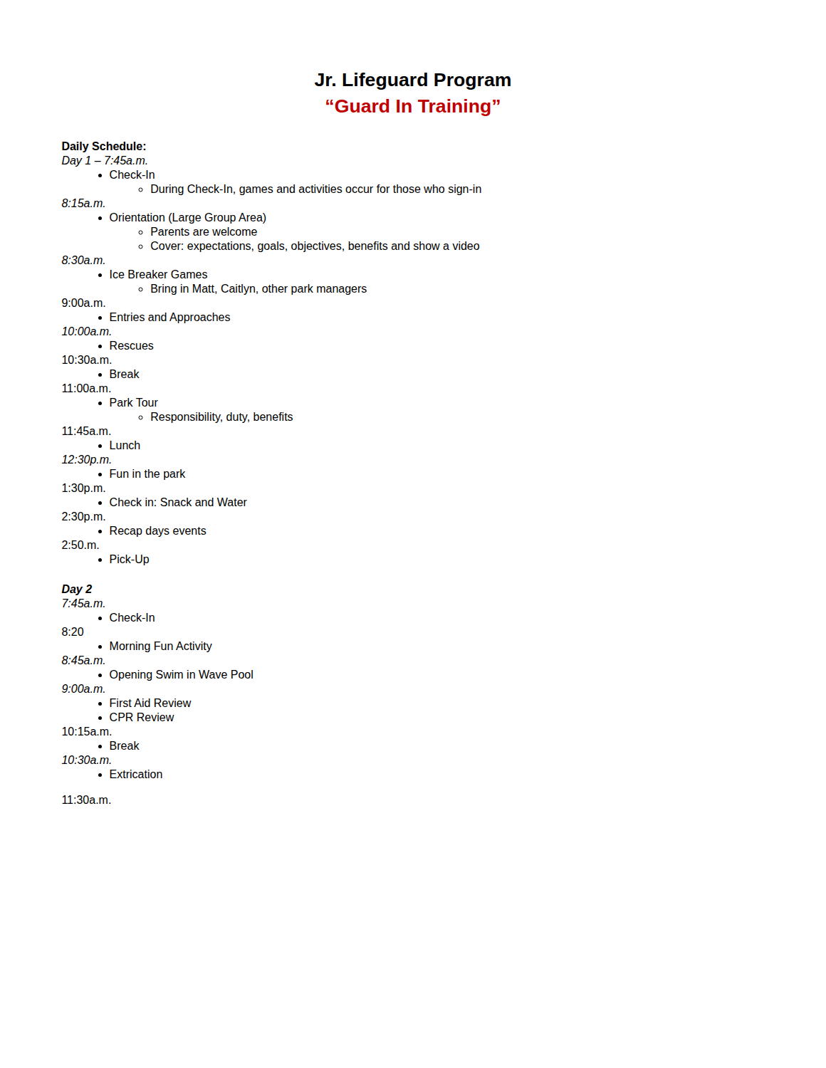Jr. Lifeguard Program
“Guard In Training”
Daily Schedule:
Day 1 – 7:45a.m.
Check-In
During Check-In, games and activities occur for those who sign-in
8:15a.m.
Orientation (Large Group Area)
Parents are welcome
Cover: expectations, goals, objectives, benefits and show a video
8:30a.m.
Ice Breaker Games
Bring in Matt, Caitlyn, other park managers
9:00a.m.
Entries and Approaches
10:00a.m.
Rescues
10:30a.m.
Break
11:00a.m.
Park Tour
Responsibility, duty, benefits
11:45a.m.
Lunch
12:30p.m.
Fun in the park
1:30p.m.
Check in: Snack and Water
2:30p.m.
Recap days events
2:50.m.
Pick-Up
Day 2
7:45a.m.
Check-In
8:20
Morning Fun Activity
8:45a.m.
Opening Swim in Wave Pool
9:00a.m.
First Aid Review
CPR Review
10:15a.m.
Break
10:30a.m.
Extrication
11:30a.m.